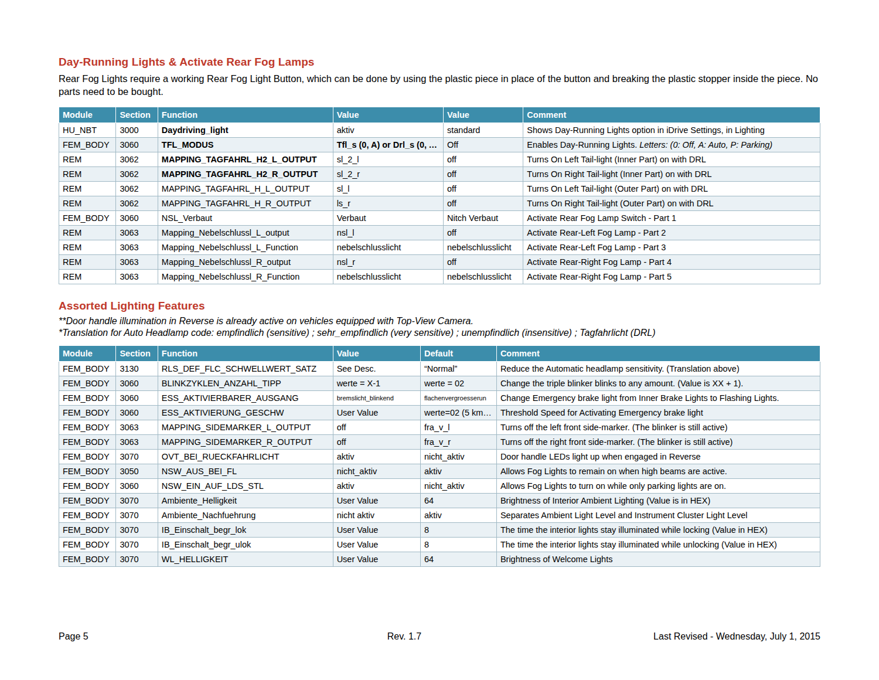Day-Running Lights & Activate Rear Fog Lamps
Rear Fog Lights require a working Rear Fog Light Button, which can be done by using the plastic piece in place of the button and breaking the plastic stopper inside the piece. No parts need to be bought.
| Module | Section | Function | Value | Value | Comment |
| --- | --- | --- | --- | --- | --- |
| HU_NBT | 3000 | Daydriving_light | aktiv | standard | Shows Day-Running Lights option in iDrive Settings, in Lighting |
| FEM_BODY | 3060 | TFL_MODUS | Tfl_s (0, A) or Drl_s (0, A, P) | Off | Enables Day-Running Lights. Letters: (0: Off, A: Auto, P: Parking) |
| REM | 3062 | MAPPING_TAGFAHRL_H2_L_OUTPUT | sl_2_l | off | Turns On Left Tail-light (Inner Part) on with DRL |
| REM | 3062 | MAPPING_TAGFAHRL_H2_R_OUTPUT | sl_2_r | off | Turns On Right Tail-light (Inner Part) on with DRL |
| REM | 3062 | MAPPING_TAGFAHRL_H_L_OUTPUT | sl_l | off | Turns On Left Tail-light (Outer Part) on with DRL |
| REM | 3062 | MAPPING_TAGFAHRL_H_R_OUTPUT | ls_r | off | Turns On Right Tail-light (Outer Part) on with DRL |
| FEM_BODY | 3060 | NSL_Verbaut | Verbaut | Nitch Verbaut | Activate Rear Fog Lamp Switch - Part 1 |
| REM | 3063 | Mapping_Nebelschlussl_L_output | nsl_l | off | Activate Rear-Left Fog Lamp - Part 2 |
| REM | 3063 | Mapping_Nebelschlussl_L_Function | nebelschlusslicht | nebelschlusslicht | Activate Rear-Left Fog Lamp - Part 3 |
| REM | 3063 | Mapping_Nebelschlussl_R_output | nsl_r | off | Activate Rear-Right Fog Lamp - Part 4 |
| REM | 3063 | Mapping_Nebelschlussl_R_Function | nebelschlusslicht | nebelschlusslicht | Activate Rear-Right Fog Lamp - Part 5 |
Assorted Lighting Features
**Door handle illumination in Reverse is already active on vehicles equipped with Top-View Camera.
*Translation for Auto Headlamp code: empfindlich (sensitive) ; sehr_empfindlich (very sensitive) ; unempfindlich (insensitive) ; Tagfahrlicht (DRL)
| Module | Section | Function | Value | Default | Comment |
| --- | --- | --- | --- | --- | --- |
| FEM_BODY | 3130 | RLS_DEF_FLC_SCHWELLWERT_SATZ | See Desc. | “Normal” | Reduce the Automatic headlamp sensitivity. (Translation above) |
| FEM_BODY | 3060 | BLINKZYKLEN_ANZAHL_TIPP | werte = X-1 | werte = 02 | Change the triple blinker blinks to any amount. (Value is XX + 1). |
| FEM_BODY | 3060 | ESS_AKTIVIERBARER_AUSGANG | bremslicht_blinkend | flachenvergroesserun | Change Emergency brake light from Inner Brake Lights to Flashing Lights. |
| FEM_BODY | 3060 | ESS_AKTIVIERUNG_GESCHW | User Value | werte=02 (5 km/h) | Threshold Speed for Activating Emergency brake light |
| FEM_BODY | 3063 | MAPPING_SIDEMARKER_L_OUTPUT | off | fra_v_l | Turns off the left front side-marker. (The blinker is still active) |
| FEM_BODY | 3063 | MAPPING_SIDEMARKER_R_OUTPUT | off | fra_v_r | Turns off the right front side-marker. (The blinker is still active) |
| FEM_BODY | 3070 | OVT_BEI_RUECKFAHRLICHT | aktiv | nicht_aktiv | Door handle LEDs light up when engaged in Reverse |
| FEM_BODY | 3050 | NSW_AUS_BEI_FL | nicht_aktiv | aktiv | Allows Fog Lights to remain on when high beams are active. |
| FEM_BODY | 3060 | NSW_EIN_AUF_LDS_STL | aktiv | nicht_aktiv | Allows Fog Lights to turn on while only parking lights are on. |
| FEM_BODY | 3070 | Ambiente_Helligkeit | User Value | 64 | Brightness of Interior Ambient Lighting (Value is in HEX) |
| FEM_BODY | 3070 | Ambiente_Nachfuehrung | nicht aktiv | aktiv | Separates Ambient Light Level and Instrument Cluster Light Level |
| FEM_BODY | 3070 | IB_Einschalt_begr_lok | User Value | 8 | The time the interior lights stay illuminated while locking (Value in HEX) |
| FEM_BODY | 3070 | IB_Einschalt_begr_ulok | User Value | 8 | The time the interior lights stay illuminated while unlocking (Value in HEX) |
| FEM_BODY | 3070 | WL_HELLIGKEIT | User Value | 64 | Brightness of Welcome Lights |
Page 5
Rev. 1.7
Last Revised - Wednesday, July 1, 2015